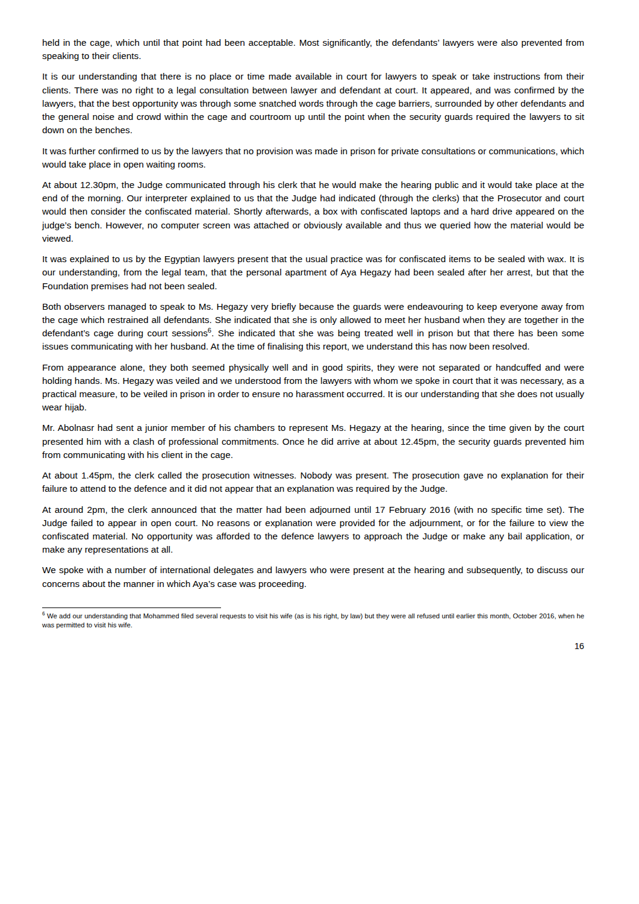held in the cage, which until that point had been acceptable. Most significantly, the defendants’ lawyers were also prevented from speaking to their clients.
It is our understanding that there is no place or time made available in court for lawyers to speak or take instructions from their clients. There was no right to a legal consultation between lawyer and defendant at court. It appeared, and was confirmed by the lawyers, that the best opportunity was through some snatched words through the cage barriers, surrounded by other defendants and the general noise and crowd within the cage and courtroom up until the point when the security guards required the lawyers to sit down on the benches.
It was further confirmed to us by the lawyers that no provision was made in prison for private consultations or communications, which would take place in open waiting rooms.
At about 12.30pm, the Judge communicated through his clerk that he would make the hearing public and it would take place at the end of the morning. Our interpreter explained to us that the Judge had indicated (through the clerks) that the Prosecutor and court would then consider the confiscated material. Shortly afterwards, a box with confiscated laptops and a hard drive appeared on the judge’s bench. However, no computer screen was attached or obviously available and thus we queried how the material would be viewed.
It was explained to us by the Egyptian lawyers present that the usual practice was for confiscated items to be sealed with wax. It is our understanding, from the legal team, that the personal apartment of Aya Hegazy had been sealed after her arrest, but that the Foundation premises had not been sealed.
Both observers managed to speak to Ms. Hegazy very briefly because the guards were endeavouring to keep everyone away from the cage which restrained all defendants. She indicated that she is only allowed to meet her husband when they are together in the defendant’s cage during court sessions6. She indicated that she was being treated well in prison but that there has been some issues communicating with her husband. At the time of finalising this report, we understand this has now been resolved.
From appearance alone, they both seemed physically well and in good spirits, they were not separated or handcuffed and were holding hands. Ms. Hegazy was veiled and we understood from the lawyers with whom we spoke in court that it was necessary, as a practical measure, to be veiled in prison in order to ensure no harassment occurred. It is our understanding that she does not usually wear hijab.
Mr. Abolnasr had sent a junior member of his chambers to represent Ms. Hegazy at the hearing, since the time given by the court presented him with a clash of professional commitments. Once he did arrive at about 12.45pm, the security guards prevented him from communicating with his client in the cage.
At about 1.45pm, the clerk called the prosecution witnesses. Nobody was present. The prosecution gave no explanation for their failure to attend to the defence and it did not appear that an explanation was required by the Judge.
At around 2pm, the clerk announced that the matter had been adjourned until 17 February 2016 (with no specific time set). The Judge failed to appear in open court. No reasons or explanation were provided for the adjournment, or for the failure to view the confiscated material. No opportunity was afforded to the defence lawyers to approach the Judge or make any bail application, or make any representations at all.
We spoke with a number of international delegates and lawyers who were present at the hearing and subsequently, to discuss our concerns about the manner in which Aya’s case was proceeding.
6 We add our understanding that Mohammed filed several requests to visit his wife (as is his right, by law) but they were all refused until earlier this month, October 2016, when he was permitted to visit his wife.
16